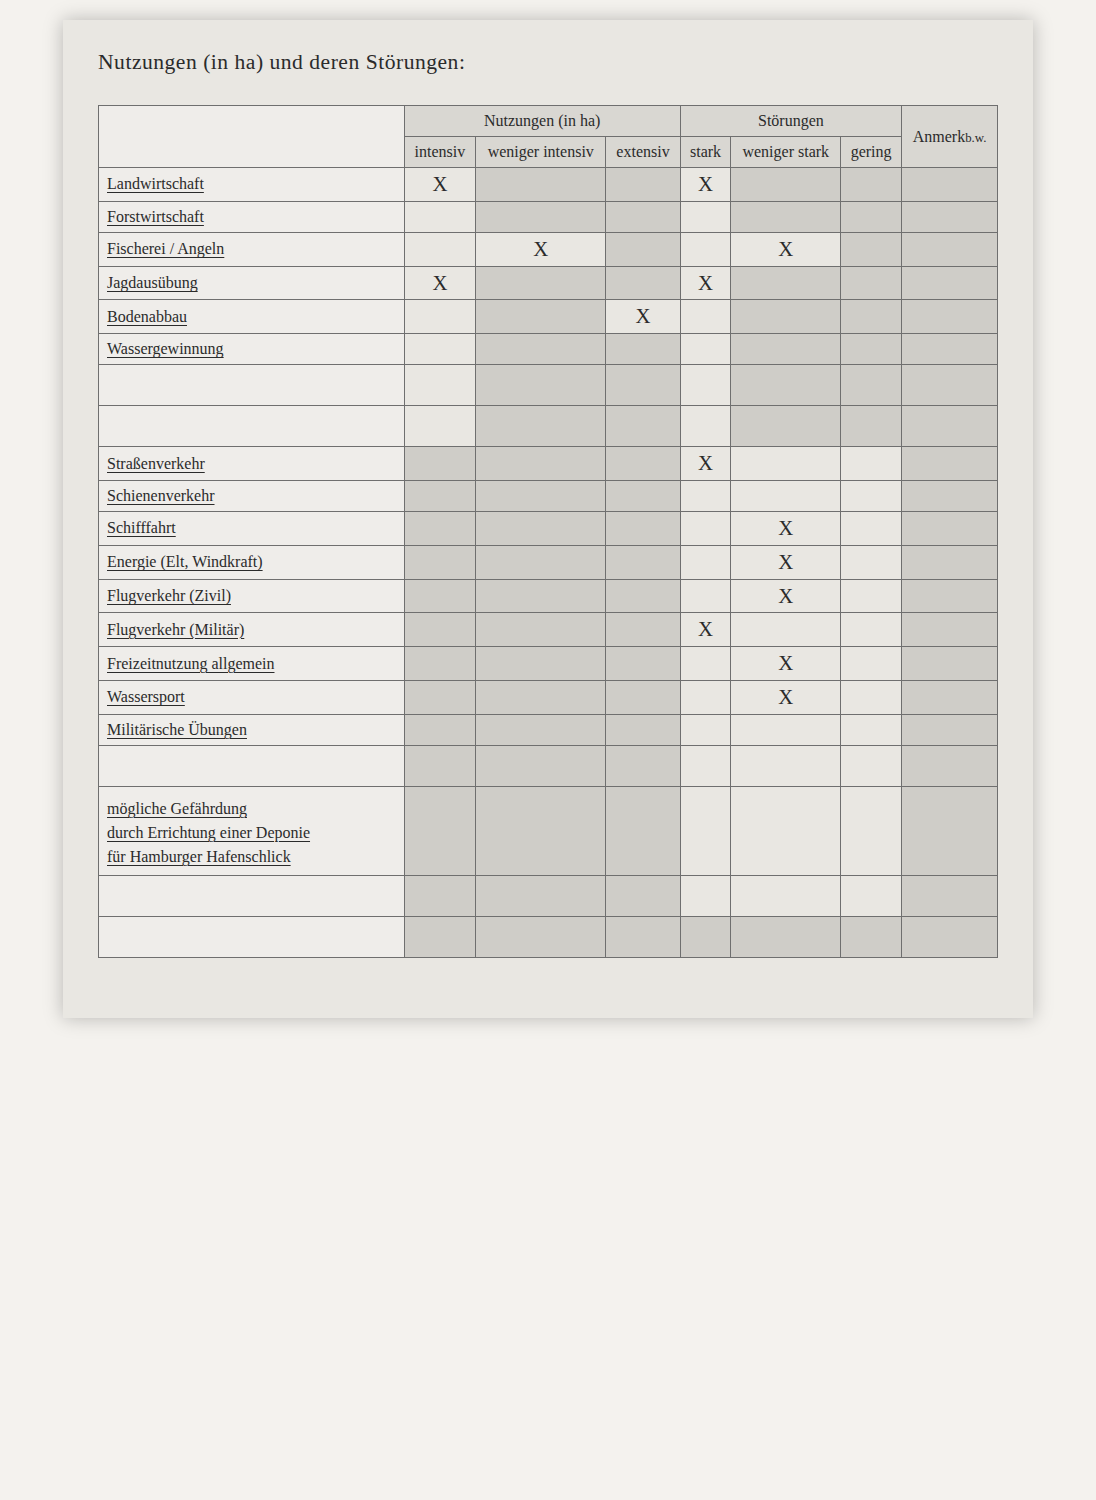Nutzungen (in ha) und deren Störungen:
| | Nutzungen (in ha) | Störungen | An­merk b.w. |
| --- | --- | --- | --- |
| intensiv | weniger intensiv | extensiv | stark | weniger stark | gering |
| Landwirtschaft | X | | | X | | | |
| Forstwirtschaft | | | | | | | |
| Fischerei / Angeln | | X | | | X | | |
| Jagdausübung | X | | | X | | | |
| Bodenabbau | | | X | | | | |
| Wassergewinnung | | | | | | | |
| Straßenverkehr | | | | X | | | |
| Schienenverkehr | | | | | | | |
| Schifffahrt | | | | | X | | |
| Energie (Elt, Windkraft) | | | | | X | | |
| Flugverkehr (Zivil) | | | | | X | | |
| Flugverkehr (Militär) | | | | X | | | |
| Freizeitnutzung allgemein | | | | | X | | |
| Wassersport | | | | | X | | |
| Militärische Übungen | | | | | | | |
| mögliche Gefährdung durch Errichtung einer Deponie für Hamburger Hafenschlick | | | | | | | |